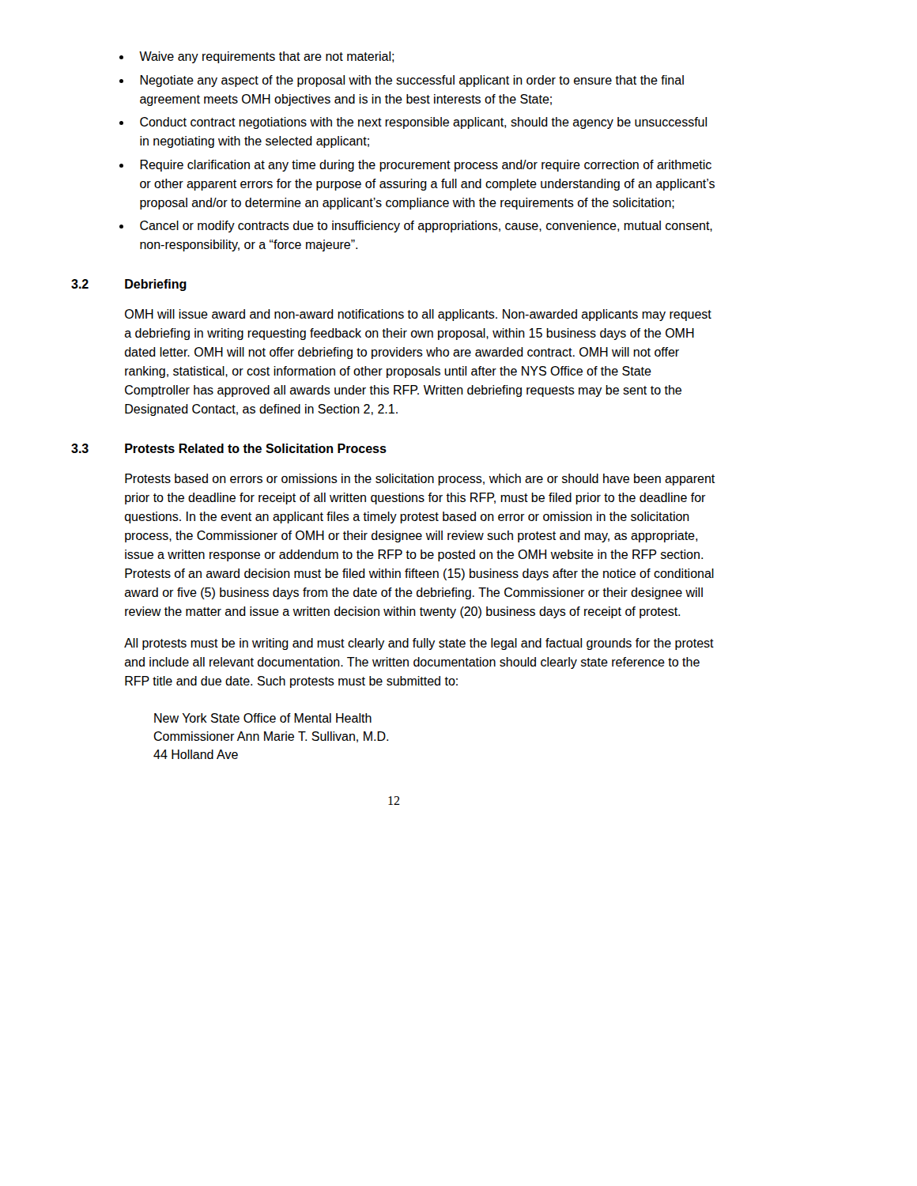Waive any requirements that are not material;
Negotiate any aspect of the proposal with the successful applicant in order to ensure that the final agreement meets OMH objectives and is in the best interests of the State;
Conduct contract negotiations with the next responsible applicant, should the agency be unsuccessful in negotiating with the selected applicant;
Require clarification at any time during the procurement process and/or require correction of arithmetic or other apparent errors for the purpose of assuring a full and complete understanding of an applicant’s proposal and/or to determine an applicant’s compliance with the requirements of the solicitation;
Cancel or modify contracts due to insufficiency of appropriations, cause, convenience, mutual consent, non-responsibility, or a “force majeure”.
3.2 Debriefing
OMH will issue award and non-award notifications to all applicants. Non-awarded applicants may request a debriefing in writing requesting feedback on their own proposal, within 15 business days of the OMH dated letter. OMH will not offer debriefing to providers who are awarded contract. OMH will not offer ranking, statistical, or cost information of other proposals until after the NYS Office of the State Comptroller has approved all awards under this RFP. Written debriefing requests may be sent to the Designated Contact, as defined in Section 2, 2.1.
3.3 Protests Related to the Solicitation Process
Protests based on errors or omissions in the solicitation process, which are or should have been apparent prior to the deadline for receipt of all written questions for this RFP, must be filed prior to the deadline for questions. In the event an applicant files a timely protest based on error or omission in the solicitation process, the Commissioner of OMH or their designee will review such protest and may, as appropriate, issue a written response or addendum to the RFP to be posted on the OMH website in the RFP section. Protests of an award decision must be filed within fifteen (15) business days after the notice of conditional award or five (5) business days from the date of the debriefing. The Commissioner or their designee will review the matter and issue a written decision within twenty (20) business days of receipt of protest.
All protests must be in writing and must clearly and fully state the legal and factual grounds for the protest and include all relevant documentation. The written documentation should clearly state reference to the RFP title and due date. Such protests must be submitted to:
New York State Office of Mental Health
Commissioner Ann Marie T. Sullivan, M.D.
44 Holland Ave
12